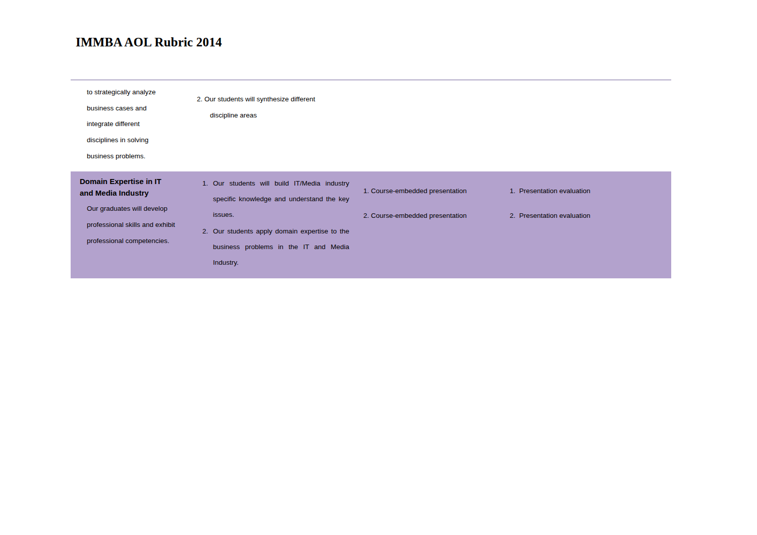IMMBA AOL Rubric 2014
| to strategically analyze business cases and integrate different disciplines in solving business problems. | 2. Our students will synthesize different discipline areas | | |
| Domain Expertise in IT and Media Industry Our graduates will develop professional skills and exhibit professional competencies. | Our students will build IT/Media industry specific knowledge and understand the key issues. Our students apply domain expertise to the business problems in the IT and Media Industry. | 1. Course-embedded presentation 2. Course-embedded presentation | 1. Presentation evaluation 2. Presentation evaluation |